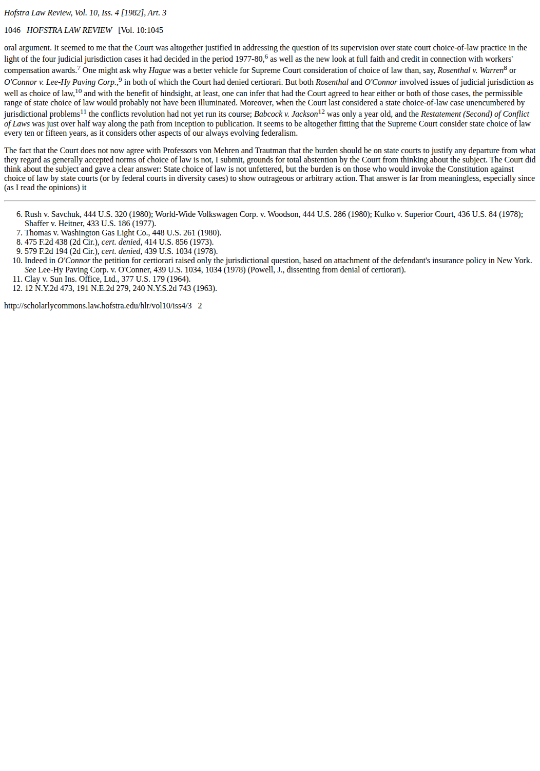Hofstra Law Review, Vol. 10, Iss. 4 [1982], Art. 3
1046 HOFSTRA LAW REVIEW [Vol. 10:1045
oral argument. It seemed to me that the Court was altogether justified in addressing the question of its supervision over state court choice-of-law practice in the light of the four judicial jurisdiction cases it had decided in the period 1977-80,6 as well as the new look at full faith and credit in connection with workers' compensation awards.7 One might ask why Hague was a better vehicle for Supreme Court consideration of choice of law than, say, Rosenthal v. Warren8 or O'Connor v. Lee-Hy Paving Corp.,9 in both of which the Court had denied certiorari. But both Rosenthal and O'Connor involved issues of judicial jurisdiction as well as choice of law,10 and with the benefit of hindsight, at least, one can infer that had the Court agreed to hear either or both of those cases, the permissible range of state choice of law would probably not have been illuminated. Moreover, when the Court last considered a state choice-of-law case unencumbered by jurisdictional problems11 the conflicts revolution had not yet run its course; Babcock v. Jackson12 was only a year old, and the Restatement (Second) of Conflict of Laws was just over half way along the path from inception to publication. It seems to be altogether fitting that the Supreme Court consider state choice of law every ten or fifteen years, as it considers other aspects of our always evolving federalism.
The fact that the Court does not now agree with Professors von Mehren and Trautman that the burden should be on state courts to justify any departure from what they regard as generally accepted norms of choice of law is not, I submit, grounds for total abstention by the Court from thinking about the subject. The Court did think about the subject and gave a clear answer: State choice of law is not unfettered, but the burden is on those who would invoke the Constitution against choice of law by state courts (or by federal courts in diversity cases) to show outrageous or arbitrary action. That answer is far from meaningless, especially since (as I read the opinions) it
Rush v. Savchuk, 444 U.S. 320 (1980); World-Wide Volkswagen Corp. v. Woodson, 444 U.S. 286 (1980); Kulko v. Superior Court, 436 U.S. 84 (1978); Shaffer v. Heitner, 433 U.S. 186 (1977).
Thomas v. Washington Gas Light Co., 448 U.S. 261 (1980).
475 F.2d 438 (2d Cir.), cert. denied, 414 U.S. 856 (1973).
579 F.2d 194 (2d Cir.), cert. denied, 439 U.S. 1034 (1978).
Indeed in O'Connor the petition for certiorari raised only the jurisdictional question, based on attachment of the defendant's insurance policy in New York. See Lee-Hy Paving Corp. v. O'Conner, 439 U.S. 1034, 1034 (1978) (Powell, J., dissenting from denial of certiorari).
Clay v. Sun Ins. Office, Ltd., 377 U.S. 179 (1964).
12 N.Y.2d 473, 191 N.E.2d 279, 240 N.Y.S.2d 743 (1963).
http://scholarlycommons.law.hofstra.edu/hlr/vol10/iss4/3 2